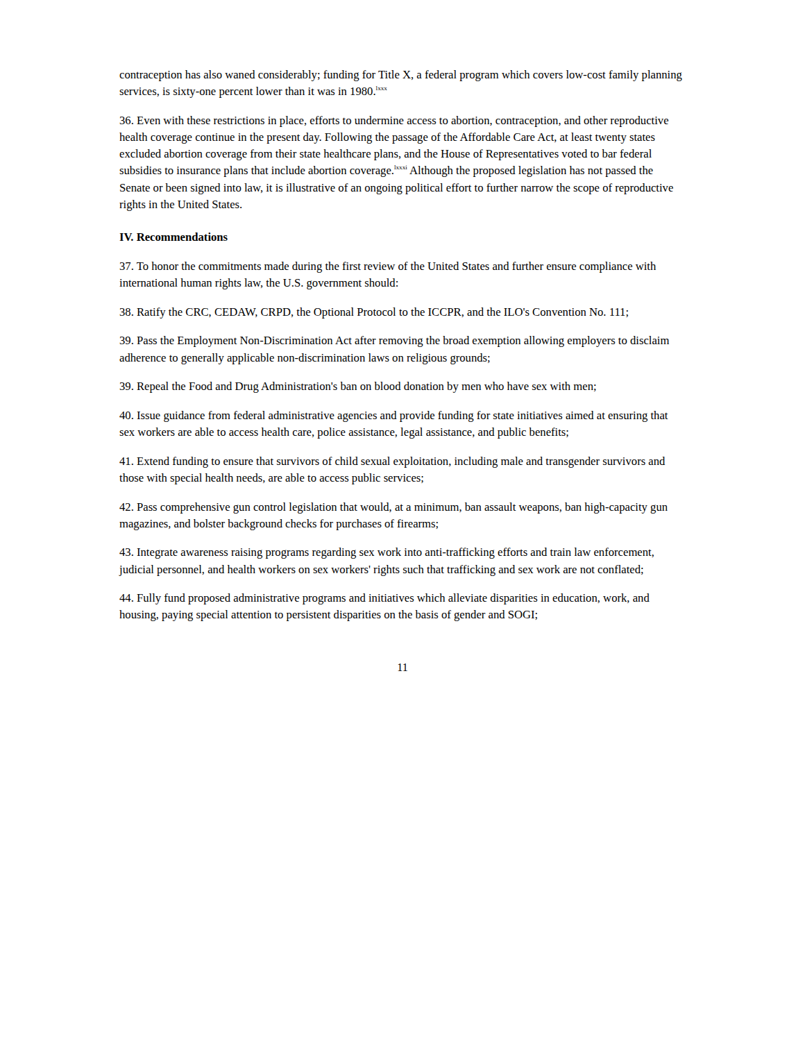contraception has also waned considerably; funding for Title X, a federal program which covers low-cost family planning services, is sixty-one percent lower than it was in 1980.lxxx
36. Even with these restrictions in place, efforts to undermine access to abortion, contraception, and other reproductive health coverage continue in the present day. Following the passage of the Affordable Care Act, at least twenty states excluded abortion coverage from their state healthcare plans, and the House of Representatives voted to bar federal subsidies to insurance plans that include abortion coverage.lxxxi Although the proposed legislation has not passed the Senate or been signed into law, it is illustrative of an ongoing political effort to further narrow the scope of reproductive rights in the United States.
IV. Recommendations
37. To honor the commitments made during the first review of the United States and further ensure compliance with international human rights law, the U.S. government should:
38. Ratify the CRC, CEDAW, CRPD, the Optional Protocol to the ICCPR, and the ILO's Convention No. 111;
39. Pass the Employment Non-Discrimination Act after removing the broad exemption allowing employers to disclaim adherence to generally applicable non-discrimination laws on religious grounds;
39. Repeal the Food and Drug Administration's ban on blood donation by men who have sex with men;
40. Issue guidance from federal administrative agencies and provide funding for state initiatives aimed at ensuring that sex workers are able to access health care, police assistance, legal assistance, and public benefits;
41. Extend funding to ensure that survivors of child sexual exploitation, including male and transgender survivors and those with special health needs, are able to access public services;
42. Pass comprehensive gun control legislation that would, at a minimum, ban assault weapons, ban high-capacity gun magazines, and bolster background checks for purchases of firearms;
43. Integrate awareness raising programs regarding sex work into anti-trafficking efforts and train law enforcement, judicial personnel, and health workers on sex workers' rights such that trafficking and sex work are not conflated;
44. Fully fund proposed administrative programs and initiatives which alleviate disparities in education, work, and housing, paying special attention to persistent disparities on the basis of gender and SOGI;
11